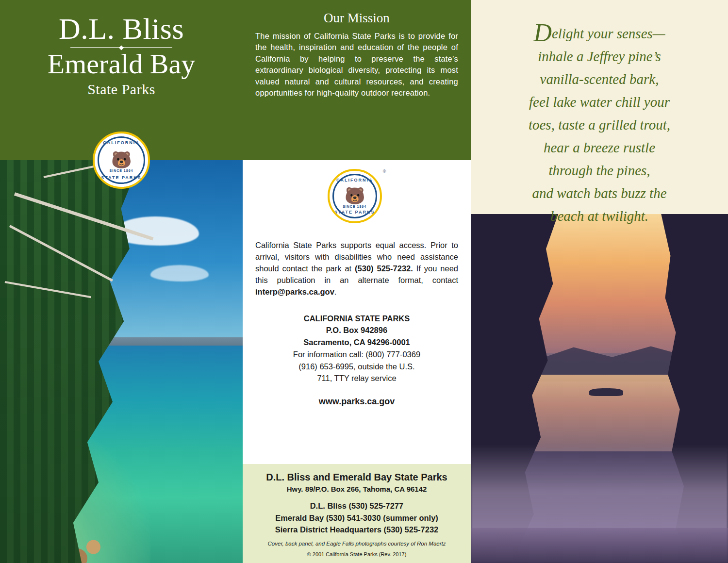D.L. Bliss
Emerald Bay
State Parks
CALIFORNIA
🐻
SINCE 1864
STATE PARKS
Our Mission
The mission of California State Parks is to provide for the health, inspiration and education of the people of California by helping to preserve the state’s extraordinary biological diversity, protecting its most valued natural and cultural resources, and creating opportunities for high-quality outdoor recreation.
CALIFORNIA
🐻
SINCE 1864
STATE PARKS
®
California State Parks supports equal access. Prior to arrival, visitors with disabilities who need assistance should contact the park at (530) 525-7232. If you need this publication in an alternate format, contact interp@parks.ca.gov.
CALIFORNIA STATE PARKS
P.O. Box 942896
Sacramento, CA 94296-0001
For information call: (800) 777-0369
(916) 653-6995, outside the U.S.
711, TTY relay service
www.parks.ca.gov
D.L. Bliss and Emerald Bay State Parks
Hwy. 89/P.O. Box 266, Tahoma, CA 96142
D.L. Bliss (530) 525-7277
Emerald Bay (530) 541-3030 (summer only)
Sierra District Headquarters (530) 525-7232
Cover, back panel, and Eagle Falls photographs courtesy of Ron Maertz
© 2001 California State Parks (Rev. 2017)
Delight your senses—
inhale a Jeffrey pine’s
vanilla-scented bark,
feel lake water chill your
toes, taste a grilled trout,
hear a breeze rustle
through the pines,
and watch bats buzz the
beach at twilight.